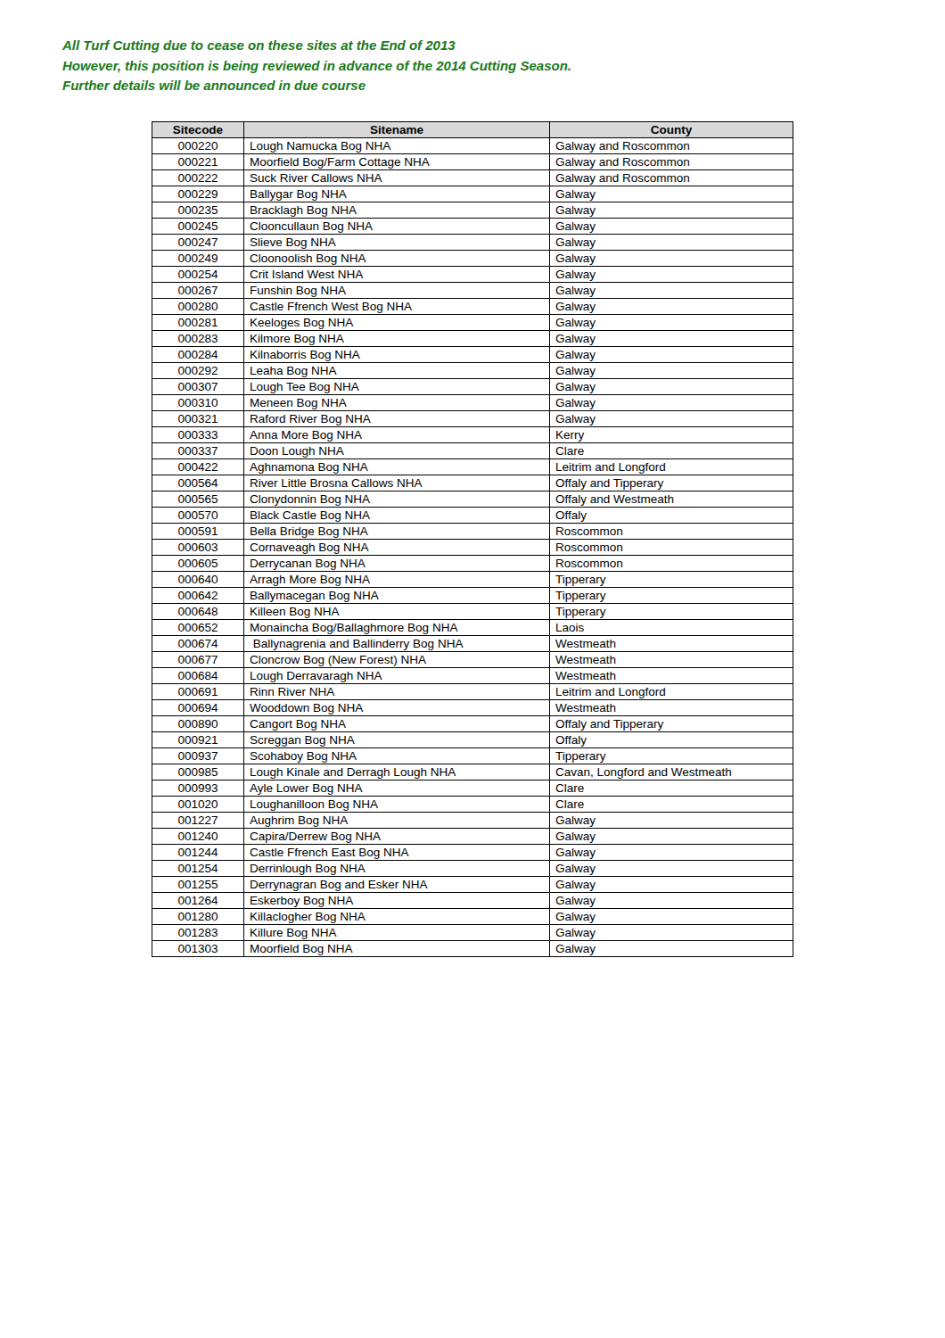All Turf Cutting due to cease on these sites at the End of 2013
However, this position is being reviewed in advance of the 2014 Cutting Season.
Further details will be announced in due course
| Sitecode | Sitename | County |
| --- | --- | --- |
| 000220 | Lough Namucka Bog NHA | Galway and Roscommon |
| 000221 | Moorfield Bog/Farm Cottage NHA | Galway and Roscommon |
| 000222 | Suck River Callows NHA | Galway and Roscommon |
| 000229 | Ballygar Bog NHA | Galway |
| 000235 | Bracklagh Bog NHA | Galway |
| 000245 | Clooncullaun Bog NHA | Galway |
| 000247 | Slieve Bog NHA | Galway |
| 000249 | Cloonoolish Bog NHA | Galway |
| 000254 | Crit Island West NHA | Galway |
| 000267 | Funshin Bog NHA | Galway |
| 000280 | Castle Ffrench West Bog NHA | Galway |
| 000281 | Keeloges Bog NHA | Galway |
| 000283 | Kilmore Bog NHA | Galway |
| 000284 | Kilnaborris Bog NHA | Galway |
| 000292 | Leaha Bog NHA | Galway |
| 000307 | Lough Tee Bog NHA | Galway |
| 000310 | Meneen Bog NHA | Galway |
| 000321 | Raford River Bog NHA | Galway |
| 000333 | Anna More Bog NHA | Kerry |
| 000337 | Doon Lough NHA | Clare |
| 000422 | Aghnamona Bog NHA | Leitrim and Longford |
| 000564 | River Little Brosna Callows NHA | Offaly and Tipperary |
| 000565 | Clonydonnin Bog NHA | Offaly and Westmeath |
| 000570 | Black Castle Bog NHA | Offaly |
| 000591 | Bella Bridge Bog NHA | Roscommon |
| 000603 | Cornaveagh Bog NHA | Roscommon |
| 000605 | Derrycanan Bog NHA | Roscommon |
| 000640 | Arragh More Bog NHA | Tipperary |
| 000642 | Ballymacegan Bog NHA | Tipperary |
| 000648 | Killeen Bog NHA | Tipperary |
| 000652 | Monaincha Bog/Ballaghmore Bog NHA | Laois |
| 000674 | Ballynagrenia and Ballinderry Bog NHA | Westmeath |
| 000677 | Cloncrow Bog (New Forest) NHA | Westmeath |
| 000684 | Lough Derravaragh NHA | Westmeath |
| 000691 | Rinn River NHA | Leitrim and Longford |
| 000694 | Wooddown Bog NHA | Westmeath |
| 000890 | Cangort Bog NHA | Offaly and Tipperary |
| 000921 | Screggan Bog NHA | Offaly |
| 000937 | Scohaboy Bog NHA | Tipperary |
| 000985 | Lough Kinale and Derragh Lough NHA | Cavan, Longford and Westmeath |
| 000993 | Ayle Lower Bog NHA | Clare |
| 001020 | Loughanilloon Bog NHA | Clare |
| 001227 | Aughrim Bog NHA | Galway |
| 001240 | Capira/Derrew Bog NHA | Galway |
| 001244 | Castle Ffrench East Bog NHA | Galway |
| 001254 | Derrinlough Bog NHA | Galway |
| 001255 | Derrynagran Bog and Esker NHA | Galway |
| 001264 | Eskerboy Bog NHA | Galway |
| 001280 | Killaclogher Bog NHA | Galway |
| 001283 | Killure Bog NHA | Galway |
| 001303 | Moorfield Bog NHA | Galway |